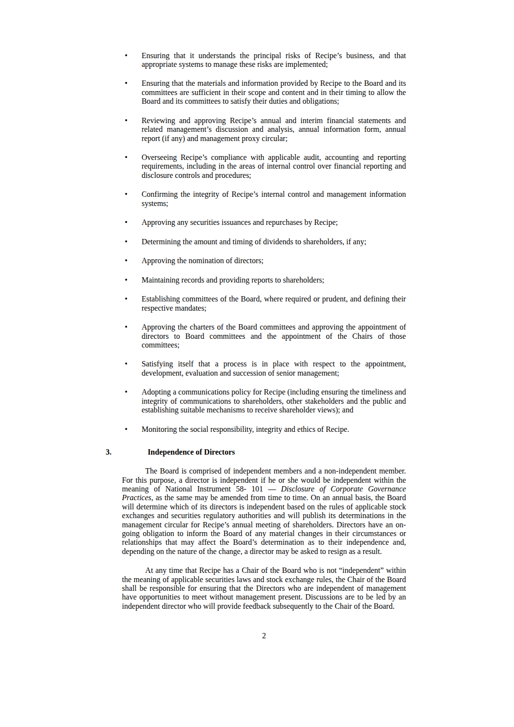Ensuring that it understands the principal risks of Recipe’s business, and that appropriate systems to manage these risks are implemented;
Ensuring that the materials and information provided by Recipe to the Board and its committees are sufficient in their scope and content and in their timing to allow the Board and its committees to satisfy their duties and obligations;
Reviewing and approving Recipe’s annual and interim financial statements and related management’s discussion and analysis, annual information form, annual report (if any) and management proxy circular;
Overseeing Recipe’s compliance with applicable audit, accounting and reporting requirements, including in the areas of internal control over financial reporting and disclosure controls and procedures;
Confirming the integrity of Recipe’s internal control and management information systems;
Approving any securities issuances and repurchases by Recipe;
Determining the amount and timing of dividends to shareholders, if any;
Approving the nomination of directors;
Maintaining records and providing reports to shareholders;
Establishing committees of the Board, where required or prudent, and defining their respective mandates;
Approving the charters of the Board committees and approving the appointment of directors to Board committees and the appointment of the Chairs of those committees;
Satisfying itself that a process is in place with respect to the appointment, development, evaluation and succession of senior management;
Adopting a communications policy for Recipe (including ensuring the timeliness and integrity of communications to shareholders, other stakeholders and the public and establishing suitable mechanisms to receive shareholder views); and
Monitoring the social responsibility, integrity and ethics of Recipe.
3. Independence of Directors
The Board is comprised of independent members and a non-independent member. For this purpose, a director is independent if he or she would be independent within the meaning of National Instrument 58- 101 — Disclosure of Corporate Governance Practices, as the same may be amended from time to time. On an annual basis, the Board will determine which of its directors is independent based on the rules of applicable stock exchanges and securities regulatory authorities and will publish its determinations in the management circular for Recipe’s annual meeting of shareholders. Directors have an on-going obligation to inform the Board of any material changes in their circumstances or relationships that may affect the Board’s determination as to their independence and, depending on the nature of the change, a director may be asked to resign as a result.
At any time that Recipe has a Chair of the Board who is not “independent” within the meaning of applicable securities laws and stock exchange rules, the Chair of the Board shall be responsible for ensuring that the Directors who are independent of management have opportunities to meet without management present. Discussions are to be led by an independent director who will provide feedback subsequently to the Chair of the Board.
2